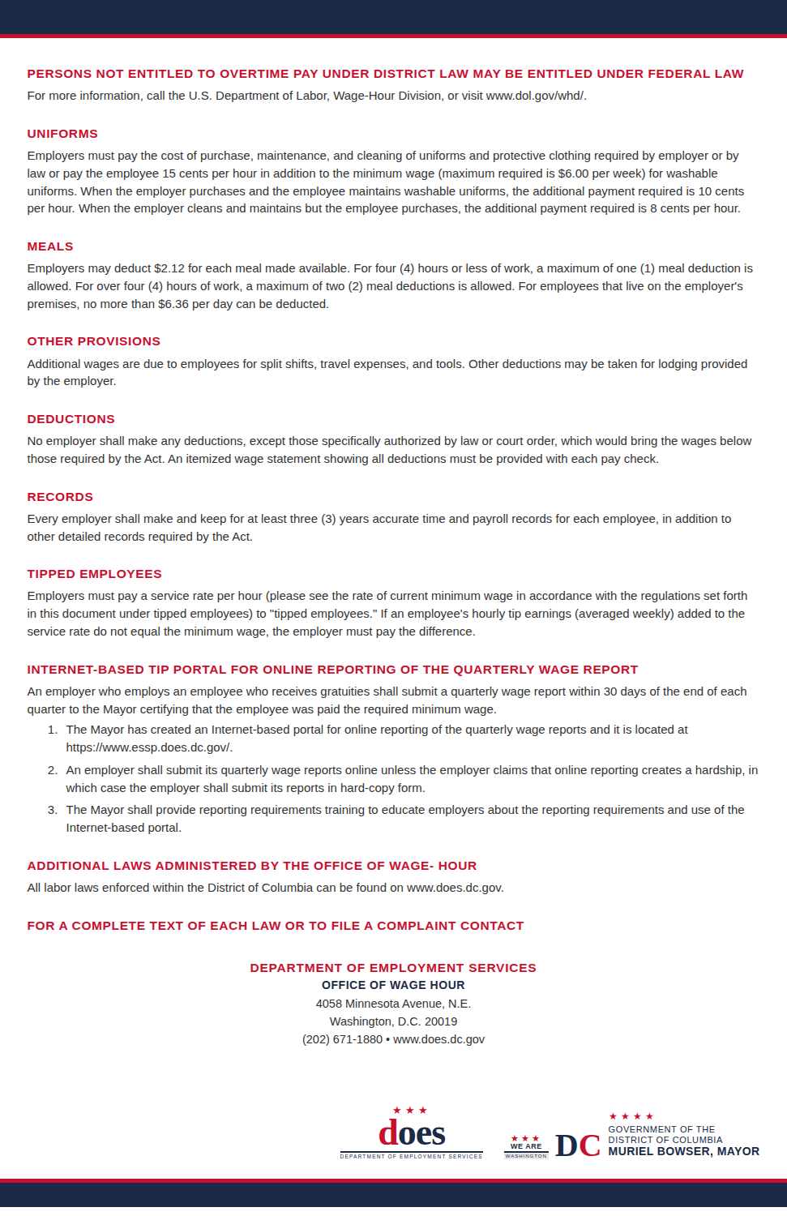Persons not entitled to overtime pay under District law may be entitled under federal law
For more information, call the U.S. Department of Labor, Wage-Hour Division, or visit www.dol.gov/whd/.
Uniforms
Employers must pay the cost of purchase, maintenance, and cleaning of uniforms and protective clothing required by employer or by law or pay the employee 15 cents per hour in addition to the minimum wage (maximum required is $6.00 per week) for washable uniforms. When the employer purchases and the employee maintains washable uniforms, the additional payment required is 10 cents per hour. When the employer cleans and maintains but the employee purchases, the additional payment required is 8 cents per hour.
Meals
Employers may deduct $2.12 for each meal made available. For four (4) hours or less of work, a maximum of one (1) meal deduction is allowed. For over four (4) hours of work, a maximum of two (2) meal deductions is allowed. For employees that live on the employer's premises, no more than $6.36 per day can be deducted.
Other Provisions
Additional wages are due to employees for split shifts, travel expenses, and tools. Other deductions may be taken for lodging provided by the employer.
Deductions
No employer shall make any deductions, except those specifically authorized by law or court order, which would bring the wages below those required by the Act. An itemized wage statement showing all deductions must be provided with each pay check.
Records
Every employer shall make and keep for at least three (3) years accurate time and payroll records for each employee, in addition to other detailed records required by the Act.
Tipped Employees
Employers must pay a service rate per hour (please see the rate of current minimum wage in accordance with the regulations set forth in this document under tipped employees) to "tipped employees." If an employee's hourly tip earnings (averaged weekly) added to the service rate do not equal the minimum wage, the employer must pay the difference.
Internet-based tip portal for online reporting of the quarterly wage report
An employer who employs an employee who receives gratuities shall submit a quarterly wage report within 30 days of the end of each quarter to the Mayor certifying that the employee was paid the required minimum wage.
The Mayor has created an Internet-based portal for online reporting of the quarterly wage reports and it is located at https://www.essp.does.dc.gov/.
An employer shall submit its quarterly wage reports online unless the employer claims that online reporting creates a hardship, in which case the employer shall submit its reports in hard-copy form.
The Mayor shall provide reporting requirements training to educate employers about the reporting requirements and use of the Internet-based portal.
Additional laws administered by the Office of Wage- Hour
All labor laws enforced within the District of Columbia can be found on www.does.dc.gov.
For a complete text of each law or to file a complaint contact
Department of Employment Services
Office of Wage Hour
4058 Minnesota Avenue, N.E.
Washington, D.C. 20019
(202) 671-1880 • www.does.dc.gov
★★★
does
Department of Employment Services
★★★
WE ARE
WASHINGTON
DC
★★★★
Government of the
District of Columbia
Muriel Bowser, Mayor